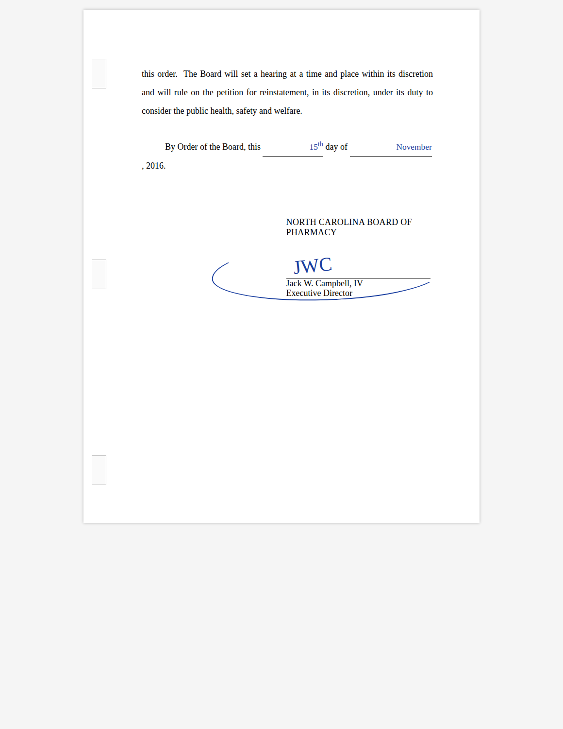this order. The Board will set a hearing at a time and place within its discretion and will rule on the petition for reinstatement, in its discretion, under its duty to consider the public health, safety and welfare.
By Order of the Board, this 15th day of November, 2016.
NORTH CAROLINA BOARD OF PHARMACY
JWC
Jack W. Campbell, IV
Executive Director